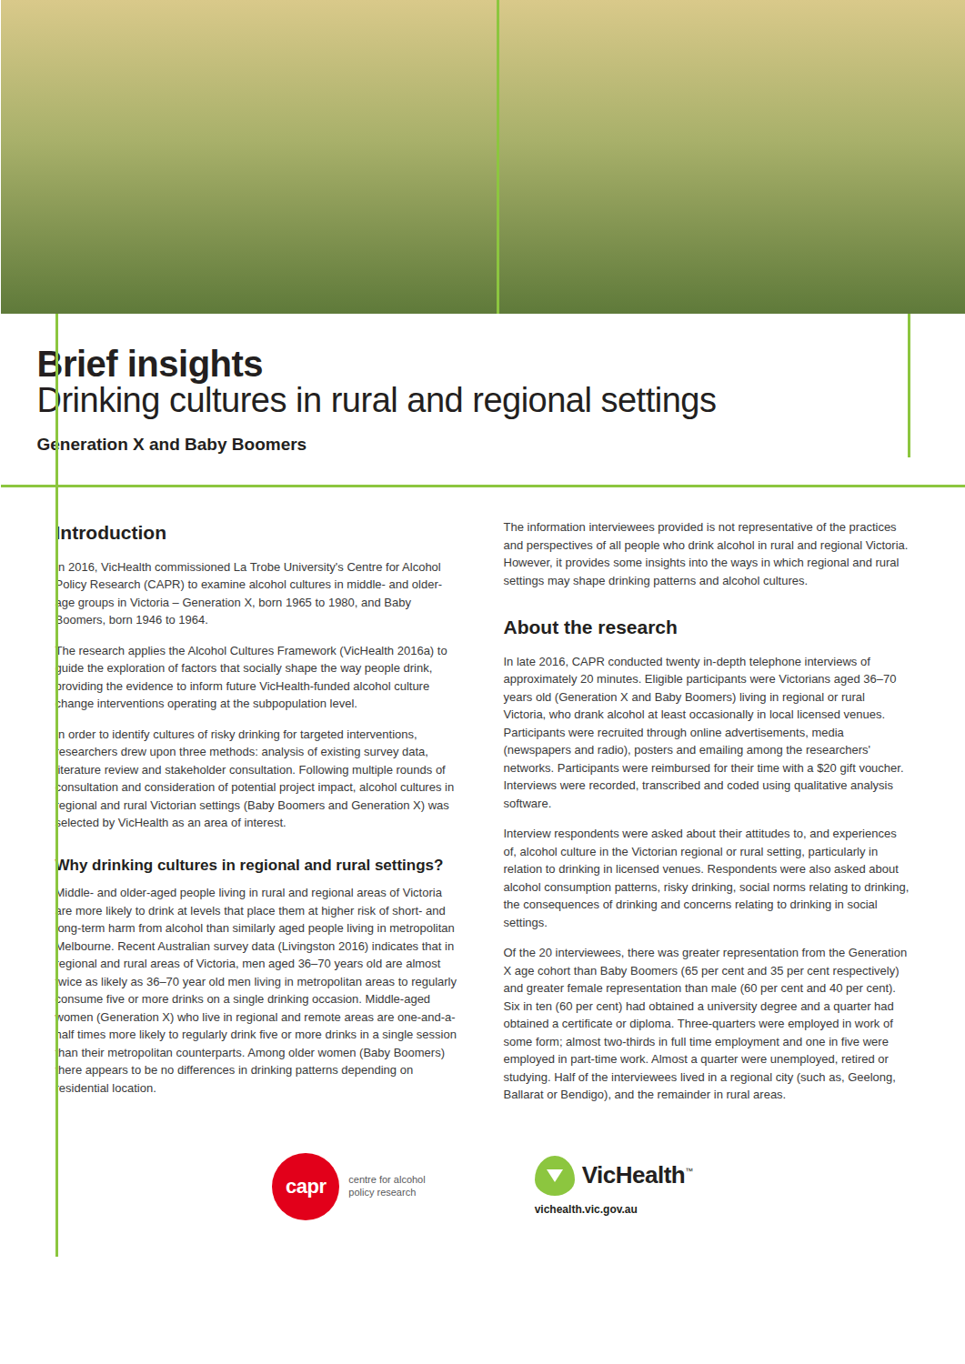Brief insights Drinking cultures in rural and regional settings
Generation X and Baby Boomers
Introduction
In 2016, VicHealth commissioned La Trobe University's Centre for Alcohol Policy Research (CAPR) to examine alcohol cultures in middle- and older-age groups in Victoria – Generation X, born 1965 to 1980, and Baby Boomers, born 1946 to 1964.
The research applies the Alcohol Cultures Framework (VicHealth 2016a) to guide the exploration of factors that socially shape the way people drink, providing the evidence to inform future VicHealth-funded alcohol culture change interventions operating at the subpopulation level.
In order to identify cultures of risky drinking for targeted interventions, researchers drew upon three methods: analysis of existing survey data, literature review and stakeholder consultation. Following multiple rounds of consultation and consideration of potential project impact, alcohol cultures in regional and rural Victorian settings (Baby Boomers and Generation X) was selected by VicHealth as an area of interest.
Why drinking cultures in regional and rural settings?
Middle- and older-aged people living in rural and regional areas of Victoria are more likely to drink at levels that place them at higher risk of short- and long-term harm from alcohol than similarly aged people living in metropolitan Melbourne. Recent Australian survey data (Livingston 2016) indicates that in regional and rural areas of Victoria, men aged 36–70 years old are almost twice as likely as 36–70 year old men living in metropolitan areas to regularly consume five or more drinks on a single drinking occasion. Middle-aged women (Generation X) who live in regional and remote areas are one-and-a-half times more likely to regularly drink five or more drinks in a single session than their metropolitan counterparts. Among older women (Baby Boomers) there appears to be no differences in drinking patterns depending on residential location.
The information interviewees provided is not representative of the practices and perspectives of all people who drink alcohol in rural and regional Victoria. However, it provides some insights into the ways in which regional and rural settings may shape drinking patterns and alcohol cultures.
About the research
In late 2016, CAPR conducted twenty in-depth telephone interviews of approximately 20 minutes. Eligible participants were Victorians aged 36–70 years old (Generation X and Baby Boomers) living in regional or rural Victoria, who drank alcohol at least occasionally in local licensed venues. Participants were recruited through online advertisements, media (newspapers and radio), posters and emailing among the researchers' networks. Participants were reimbursed for their time with a $20 gift voucher. Interviews were recorded, transcribed and coded using qualitative analysis software.
Interview respondents were asked about their attitudes to, and experiences of, alcohol culture in the Victorian regional or rural setting, particularly in relation to drinking in licensed venues. Respondents were also asked about alcohol consumption patterns, risky drinking, social norms relating to drinking, the consequences of drinking and concerns relating to drinking in social settings.
Of the 20 interviewees, there was greater representation from the Generation X age cohort than Baby Boomers (65 per cent and 35 per cent respectively) and greater female representation than male (60 per cent and 40 per cent). Six in ten (60 per cent) had obtained a university degree and a quarter had obtained a certificate or diploma. Three-quarters were employed in work of some form; almost two-thirds in full time employment and one in five were employed in part-time work. Almost a quarter were unemployed, retired or studying. Half of the interviewees lived in a regional city (such as, Geelong, Ballarat or Bendigo), and the remainder in rural areas.
capr
centre for alcohol
policy research
VicHealth™
vichealth.vic.gov.au